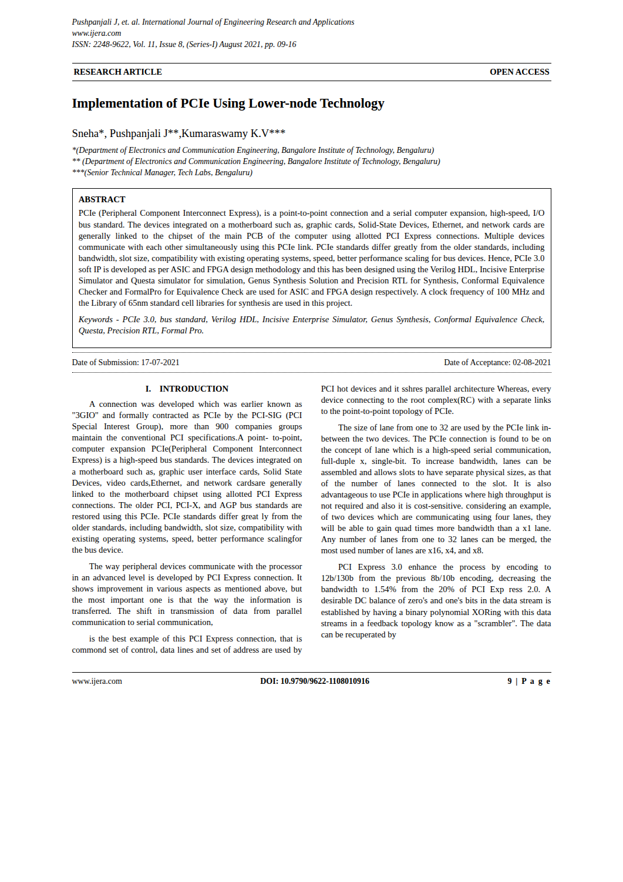Pushpanjali J, et. al. International Journal of Engineering Research and Applications
www.ijera.com
ISSN: 2248-9622, Vol. 11, Issue 8, (Series-I) August 2021, pp. 09-16
RESEARCH ARTICLE OPEN ACCESS
Implementation of PCIe Using Lower-node Technology
Sneha*, Pushpanjali J**,Kumaraswamy K.V***
*(Department of Electronics and Communication Engineering, Bangalore Institute of Technology, Bengaluru)
** (Department of Electronics and Communication Engineering, Bangalore Institute of Technology, Bengaluru)
***(Senior Technical Manager, Tech Labs, Bengaluru)
ABSTRACT
PCIe (Peripheral Component Interconnect Express), is a point-to-point connection and a serial computer expansion, high-speed, I/O bus standard. The devices integrated on a motherboard such as, graphic cards, Solid-State Devices, Ethernet, and network cards are generally linked to the chipset of the main PCB of the computer using allotted PCI Express connections. Multiple devices communicate with each other simultaneously using this PCIe link. PCIe standards differ greatly from the older standards, including bandwidth, slot size, compatibility with existing operating systems, speed, better performance scaling for bus devices. Hence, PCIe 3.0 soft IP is developed as per ASIC and FPGA design methodology and this has been designed using the Verilog HDL, Incisive Enterprise Simulator and Questa simulator for simulation, Genus Synthesis Solution and Precision RTL for Synthesis, Conformal Equivalence Checker and FormalPro for Equivalence Check are used for ASIC and FPGA design respectively. A clock frequency of 100 MHz and the Library of 65nm standard cell libraries for synthesis are used in this project.
Keywords - PCIe 3.0, bus standard, Verilog HDL, Incisive Enterprise Simulator, Genus Synthesis, Conformal Equivalence Check, Questa, Precision RTL, Formal Pro.
Date of Submission: 17-07-2021 Date of Acceptance: 02-08-2021
I. INTRODUCTION
A connection was developed which was earlier known as "3GIO" and formally contracted as PCIe by the PCI-SIG (PCI Special Interest Group), more than 900 companies groups maintain the conventional PCI specifications.A point- to-point, computer expansion PCIe(Peripheral Component Interconnect Express) is a high-speed bus standards. The devices integrated on a motherboard such as, graphic user interface cards, Solid State Devices, video cards,Ethernet, and network cardsare generally linked to the motherboard chipset using allotted PCI Express connections. The older PCI, PCI-X, and AGP bus standards are restored using this PCIe. PCIe standards differ great ly from the older standards, including bandwidth, slot size, compatibility with existing operating systems, speed, better performance scalingfor the bus device.
The way peripheral devices communicate with the processor in an advanced level is developed by PCI Express connection. It shows improvement in various aspects as mentioned above, but the most important one is that the way the information is transferred. The shift in transmission of data from parallel communication to serial communication,
is the best example of this PCI Express connection, that is commond set of control, data lines and set of address are used by PCI hot devices and it sshres parallel architecture Whereas, every device connecting to the root complex(RC) with a separate links to the point-to-point topology of PCIe.
The size of lane from one to 32 are used by the PCIe link in-between the two devices. The PCIe connection is found to be on the concept of lane which is a high-speed serial communication, full-duple x, single-bit. To increase bandwidth, lanes can be assembled and allows slots to have separate physical sizes, as that of the number of lanes connected to the slot. It is also advantageous to use PCIe in applications where high throughput is not required and also it is cost-sensitive. considering an example, of two devices which are communicating using four lanes, they will be able to gain quad times more bandwidth than a x1 lane. Any number of lanes from one to 32 lanes can be merged, the most used number of lanes are x16, x4, and x8.
PCI Express 3.0 enhance the process by encoding to 12b/130b from the previous 8b/10b encoding, decreasing the bandwidth to 1.54% from the 20% of PCI Exp ress 2.0. A desirable DC balance of zero's and one's bits in the data stream is established by having a binary polynomial XORing with this data streams in a feedback topology know as a "scrambler". The data can be recuperated by
www.ijera.com DOI: 10.9790/9622-1108010916 9 | P a g e